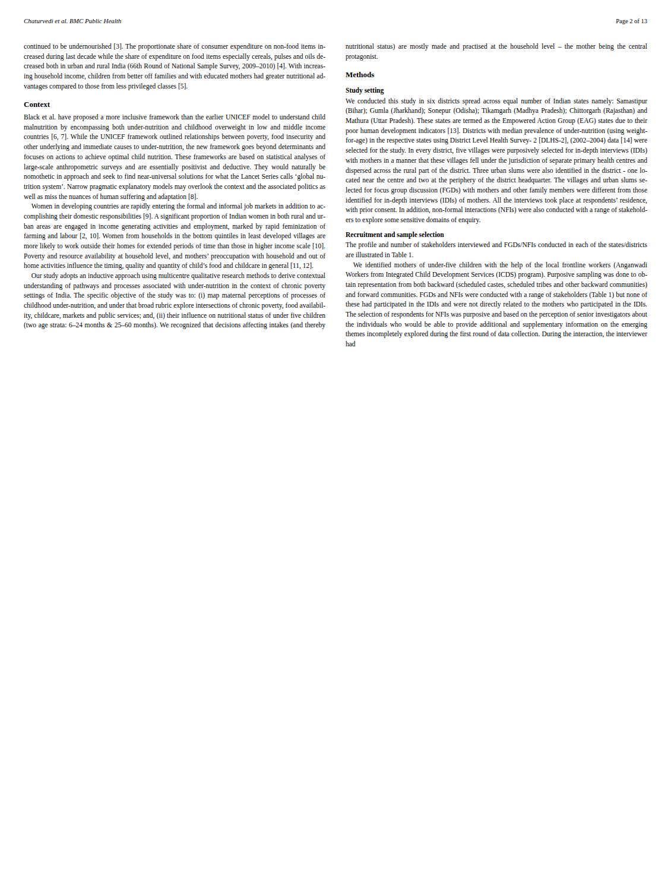Chaturvedi et al. BMC Public Health
Page 2 of 13
continued to be undernourished [3]. The proportionate share of consumer expenditure on non-food items increased during last decade while the share of expenditure on food items especially cereals, pulses and oils decreased both in urban and rural India (66th Round of National Sample Survey, 2009–2010) [4]. With increasing household income, children from better off families and with educated mothers had greater nutritional advantages compared to those from less privileged classes [5].
Context
Black et al. have proposed a more inclusive framework than the earlier UNICEF model to understand child malnutrition by encompassing both under-nutrition and childhood overweight in low and middle income countries [6, 7]. While the UNICEF framework outlined relationships between poverty, food insecurity and other underlying and immediate causes to under-nutrition, the new framework goes beyond determinants and focuses on actions to achieve optimal child nutrition. These frameworks are based on statistical analyses of large-scale anthropometric surveys and are essentially positivist and deductive. They would naturally be nomothetic in approach and seek to find near-universal solutions for what the Lancet Series calls ‘global nutrition system’. Narrow pragmatic explanatory models may overlook the context and the associated politics as well as miss the nuances of human suffering and adaptation [8].
Women in developing countries are rapidly entering the formal and informal job markets in addition to accomplishing their domestic responsibilities [9]. A significant proportion of Indian women in both rural and urban areas are engaged in income generating activities and employment, marked by rapid feminization of farming and labour [2, 10]. Women from households in the bottom quintiles in least developed villages are more likely to work outside their homes for extended periods of time than those in higher income scale [10]. Poverty and resource availability at household level, and mothers’ preoccupation with household and out of home activities influence the timing, quality and quantity of child’s food and childcare in general [11, 12].
Our study adopts an inductive approach using multicentre qualitative research methods to derive contextual understanding of pathways and processes associated with under-nutrition in the context of chronic poverty settings of India. The specific objective of the study was to: (i) map maternal perceptions of processes of childhood under-nutrition, and under that broad rubric explore intersections of chronic poverty, food availability, childcare, markets and public services; and, (ii) their influence on nutritional status of under five children (two age strata: 6–24 months & 25–60 months). We recognized that decisions affecting intakes (and thereby nutritional status) are mostly made and practised at the household level – the mother being the central protagonist.
Methods
Study setting
We conducted this study in six districts spread across equal number of Indian states namely: Samastipur (Bihar); Gumla (Jharkhand); Sonepur (Odisha); Tikamgarh (Madhya Pradesh); Chittorgarh (Rajasthan) and Mathura (Uttar Pradesh). These states are termed as the Empowered Action Group (EAG) states due to their poor human development indicators [13]. Districts with median prevalence of under-nutrition (using weight-for-age) in the respective states using District Level Health Survey- 2 [DLHS-2], (2002–2004) data [14] were selected for the study. In every district, five villages were purposively selected for in-depth interviews (IDIs) with mothers in a manner that these villages fell under the jurisdiction of separate primary health centres and dispersed across the rural part of the district. Three urban slums were also identified in the district - one located near the centre and two at the periphery of the district headquarter. The villages and urban slums selected for focus group discussion (FGDs) with mothers and other family members were different from those identified for in-depth interviews (IDIs) of mothers. All the interviews took place at respondents’ residence, with prior consent. In addition, non-formal interactions (NFIs) were also conducted with a range of stakeholders to explore some sensitive domains of enquiry.
Recruitment and sample selection
The profile and number of stakeholders interviewed and FGDs/NFIs conducted in each of the states/districts are illustrated in Table 1.
We identified mothers of under-five children with the help of the local frontline workers (Anganwadi Workers from Integrated Child Development Services (ICDS) program). Purposive sampling was done to obtain representation from both backward (scheduled castes, scheduled tribes and other backward communities) and forward communities. FGDs and NFIs were conducted with a range of stakeholders (Table 1) but none of these had participated in the IDIs and were not directly related to the mothers who participated in the IDIs. The selection of respondents for NFIs was purposive and based on the perception of senior investigators about the individuals who would be able to provide additional and supplementary information on the emerging themes incompletely explored during the first round of data collection. During the interaction, the interviewer had